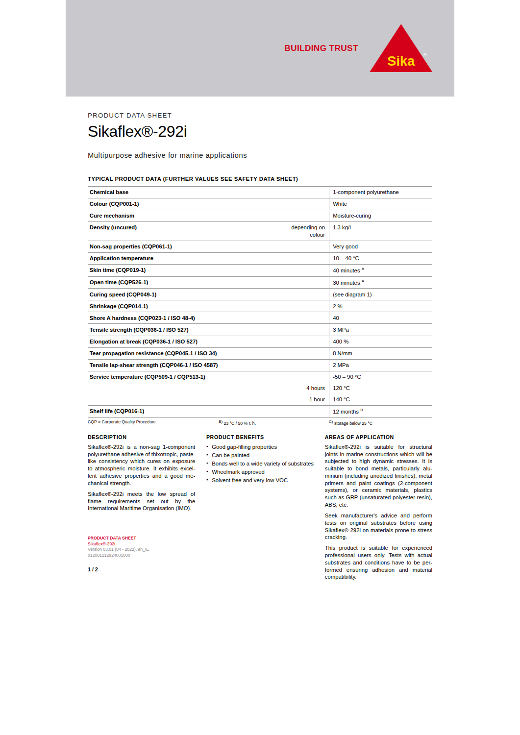BUILDING TRUST
Sika ®
PRODUCT DATA SHEET
Sikaflex®-292i
Multipurpose adhesive for marine applications
TYPICAL PRODUCT DATA (FURTHER VALUES SEE SAFETY DATA SHEET)
| Chemical base | 1-component polyurethane |
| Colour (CQP001-1) | White |
| Cure mechanism | Moisture-curing |
| Density (uncured) | depending on colour | 1.3 kg/l |
| Non-sag properties (CQP061-1) | Very good |
| Application temperature | 10 – 40 °C |
| Skin time (CQP019-1) | 40 minutes A |
| Open time (CQP526-1) | 30 minutes A |
| Curing speed (CQP049-1) | (see diagram 1) |
| Shrinkage (CQP014-1) | 2 % |
| Shore A hardness (CQP023-1 / ISO 48-4) | 40 |
| Tensile strength (CQP036-1 / ISO 527) | 3 MPa |
| Elongation at break (CQP036-1 / ISO 527) | 400 % |
| Tear propagation resistance (CQP045-1 / ISO 34) | 8 N/mm |
| Tensile lap-shear strength (CQP046-1 / ISO 4587) | 2 MPa |
| Service temperature (CQP509-1 / CQP513-1) | -50 – 90 °C |
| | 4 hours | 120 °C |
| | 1 hour | 140 °C |
| Shelf life (CQP016-1) | 12 months B |
CQP = Corporate Quality Procedure B) 23 °C / 50 % r. h. C) storage below 25 °C
DESCRIPTION
Sikaflex®-292i is a non-sag 1-component polyurethane adhesive of thixotropic, paste-like consistency which cures on exposure to atmospheric moisture. It exhibits excellent adhesive properties and a good mechanical strength.
Sikaflex®-292i meets the low spread of flame requirements set out by the International Maritime Organisation (IMO).
PRODUCT BENEFITS
Good gap-filling properties
Can be painted
Bonds well to a wide variety of substrates
Wheelmark approved
Solvent free and very low VOC
AREAS OF APPLICATION
Sikaflex®-292i is suitable for structural joints in marine constructions which will be subjected to high dynamic stresses. It is suitable to bond metals, particularly aluminium (including anodized finishes), metal primers and paint coatings (2-component systems), or ceramic materials, plastics such as GRP (unsaturated polyester resin), ABS, etc.
Seek manufacturer's advice and perform tests on original substrates before using Sikaflex®-292i on materials prone to stress cracking.
This product is suitable for experienced professional users only. Tests with actual substrates and conditions have to be performed ensuring adhesion and material compatibility.
PRODUCT DATA SHEET
Sikaflex®-292i
Version 03.01 (04 - 2022), en_IE
012001212924001000
1 / 2